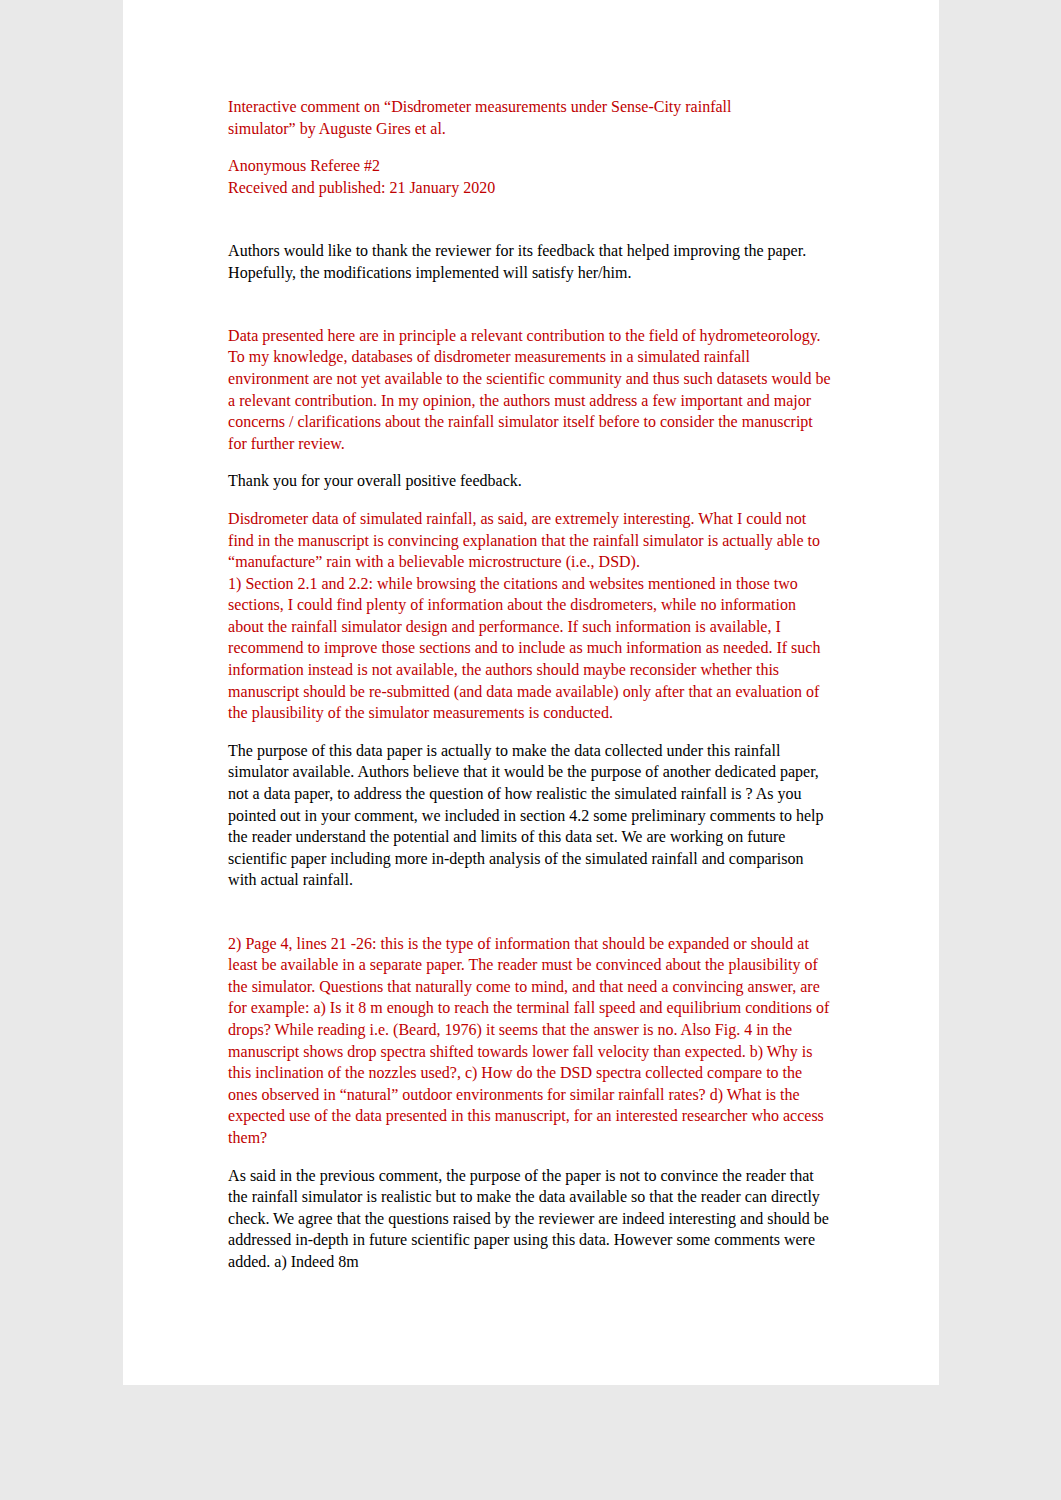Interactive comment on “Disdrometer measurements under Sense-City rainfall
simulator” by Auguste Gires et al.
Anonymous Referee #2
Received and published: 21 January 2020
Authors would like to thank the reviewer for its feedback that helped improving the paper. Hopefully, the modifications implemented will satisfy her/him.
Data presented here are in principle a relevant contribution to the field of hydrometeorology. To my knowledge, databases of disdrometer measurements in a simulated rainfall environment are not yet available to the scientific community and thus such datasets would be a relevant contribution. In my opinion, the authors must address a few important and major concerns / clarifications about the rainfall simulator itself before to consider the manuscript for further review.
Thank you for your overall positive feedback.
Disdrometer data of simulated rainfall, as said, are extremely interesting. What I could not find in the manuscript is convincing explanation that the rainfall simulator is actually able to “manufacture” rain with a believable microstructure (i.e., DSD).
1) Section 2.1 and 2.2: while browsing the citations and websites mentioned in those two sections, I could find plenty of information about the disdrometers, while no information about the rainfall simulator design and performance. If such information is available, I recommend to improve those sections and to include as much information as needed. If such information instead is not available, the authors should maybe reconsider whether this manuscript should be re-submitted (and data made available) only after that an evaluation of the plausibility of the simulator measurements is conducted.
The purpose of this data paper is actually to make the data collected under this rainfall simulator available. Authors believe that it would be the purpose of another dedicated paper, not a data paper, to address the question of how realistic the simulated rainfall is ? As you pointed out in your comment, we included in section 4.2 some preliminary comments to help the reader understand the potential and limits of this data set. We are working on future scientific paper including more in-depth analysis of the simulated rainfall and comparison with actual rainfall.
2) Page 4, lines 21 -26: this is the type of information that should be expanded or should at least be available in a separate paper. The reader must be convinced about the plausibility of the simulator. Questions that naturally come to mind, and that need a convincing answer, are for example: a) Is it 8 m enough to reach the terminal fall speed and equilibrium conditions of drops? While reading i.e. (Beard, 1976) it seems that the answer is no. Also Fig. 4 in the manuscript shows drop spectra shifted towards lower fall velocity than expected. b) Why is this inclination of the nozzles used?, c) How do the DSD spectra collected compare to the ones observed in “natural” outdoor environments for similar rainfall rates? d) What is the expected use of the data presented in this manuscript, for an interested researcher who access them?
As said in the previous comment, the purpose of the paper is not to convince the reader that the rainfall simulator is realistic but to make the data available so that the reader can directly check. We agree that the questions raised by the reviewer are indeed interesting and should be addressed in-depth in future scientific paper using this data. However some comments were added. a) Indeed 8m